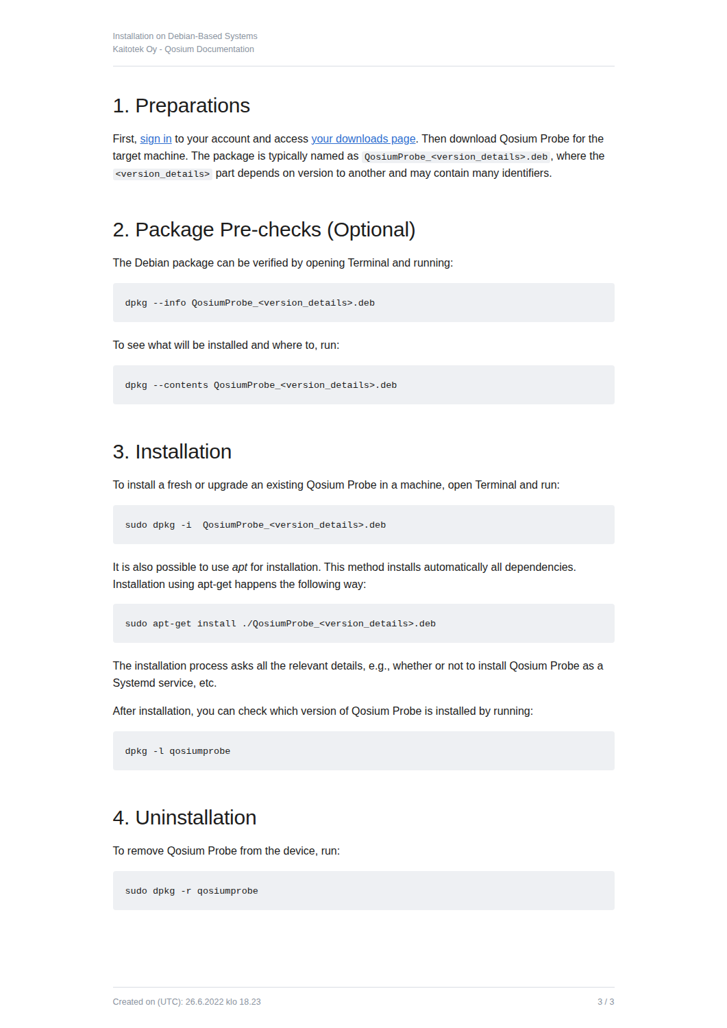Installation on Debian-Based Systems Kaitotek Oy - Qosium Documentation
1. Preparations
First, sign in to your account and access your downloads page. Then download Qosium Probe for the target machine. The package is typically named as QosiumProbe_<version_details>.deb, where the <version_details> part depends on version to another and may contain many identifiers.
2. Package Pre-checks (Optional)
The Debian package can be verified by opening Terminal and running:
dpkg --info QosiumProbe_<version_details>.deb
To see what will be installed and where to, run:
dpkg --contents QosiumProbe_<version_details>.deb
3. Installation
To install a fresh or upgrade an existing Qosium Probe in a machine, open Terminal and run:
sudo dpkg -i  QosiumProbe_<version_details>.deb
It is also possible to use apt for installation. This method installs automatically all dependencies. Installation using apt-get happens the following way:
sudo apt-get install ./QosiumProbe_<version_details>.deb
The installation process asks all the relevant details, e.g., whether or not to install Qosium Probe as a Systemd service, etc.
After installation, you can check which version of Qosium Probe is installed by running:
dpkg -l qosiumprobe
4. Uninstallation
To remove Qosium Probe from the device, run:
sudo dpkg -r qosiumprobe
Created on (UTC): 26.6.2022 klo 18.23 3 / 3